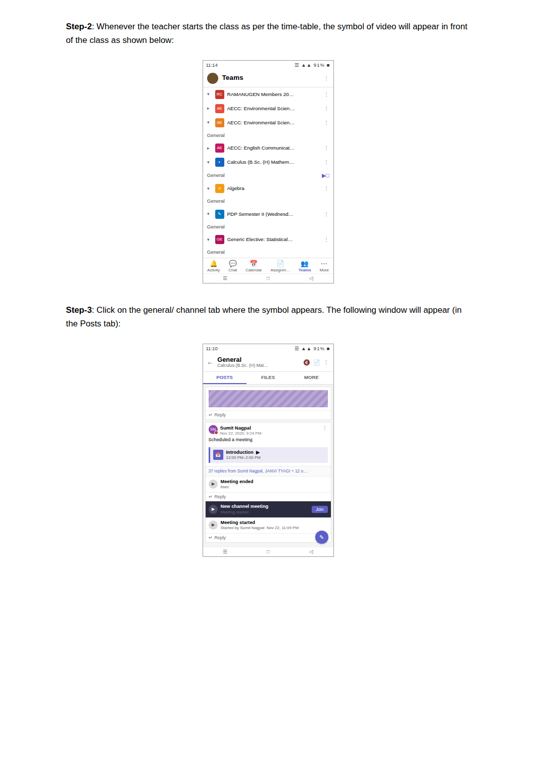Step-2: Whenever the teacher starts the class as per the time-table, the symbol of video will appear in front of the class as shown below:
11:14 ☰ ▲▲ 91% ■
Teams ⋮
▾ RC RAMANUGEN Members 20… ⋮
▸ AE AECC: Environmental Scien… ⋮
▾ AE AECC: Environmental Scien… ⋮
General
▸ AE AECC: English Communicat… ⋮
▾ ◐ Calculus (B.Sc. (H) Mathem… ⋮
General ▶□
▾ π Algebra ⋮
General
▾ ✎ PDP Semester II (Wednesd… ⋮
General
▾ GE Generic Elective: Statistical… ⋮
General
🔔Activity
💬Chat
📅Calendar
📄Assignm…
👥Teams
⋯More
☰ □ ◁
Step-3: Click on the general/ channel tab where the symbol appears. The following window will appear (in the Posts tab):
11:10 ☰ ▲▲ 91% ■
←
General
Calculus (B.Sc. (H) Mat…
🔇 📄 ⋮
POSTS
FILES
MORE
↵Reply
SN
Sumit Nagpal
Nov 22, 2020, 9:24 PM
⋮
Scheduled a meeting
📅
Introduction ▶
12:00 PM–2:00 PM
37 replies from Sumit Nagpal, JANVI TYAGI + 12 o…
▶
Meeting ended
6sec
↵Reply
▶
New channel meeting
Meeting started
Join
▶
Meeting started
Started by Sumit Nagpal Nov 22, 11:09 PM
↵Reply
✎
☰ □ ◁